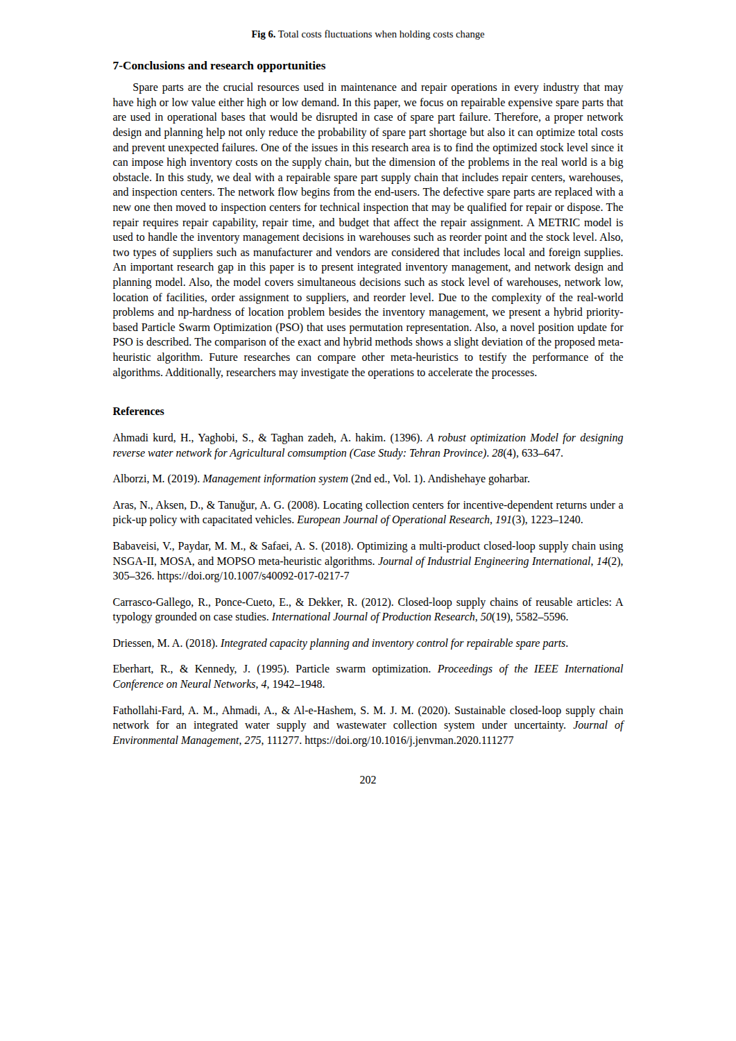Fig 6. Total costs fluctuations when holding costs change
7-Conclusions and research opportunities
Spare parts are the crucial resources used in maintenance and repair operations in every industry that may have high or low value either high or low demand. In this paper, we focus on repairable expensive spare parts that are used in operational bases that would be disrupted in case of spare part failure. Therefore, a proper network design and planning help not only reduce the probability of spare part shortage but also it can optimize total costs and prevent unexpected failures. One of the issues in this research area is to find the optimized stock level since it can impose high inventory costs on the supply chain, but the dimension of the problems in the real world is a big obstacle. In this study, we deal with a repairable spare part supply chain that includes repair centers, warehouses, and inspection centers. The network flow begins from the end-users. The defective spare parts are replaced with a new one then moved to inspection centers for technical inspection that may be qualified for repair or dispose. The repair requires repair capability, repair time, and budget that affect the repair assignment. A METRIC model is used to handle the inventory management decisions in warehouses such as reorder point and the stock level. Also, two types of suppliers such as manufacturer and vendors are considered that includes local and foreign supplies. An important research gap in this paper is to present integrated inventory management, and network design and planning model. Also, the model covers simultaneous decisions such as stock level of warehouses, network low, location of facilities, order assignment to suppliers, and reorder level. Due to the complexity of the real-world problems and np-hardness of location problem besides the inventory management, we present a hybrid priority-based Particle Swarm Optimization (PSO) that uses permutation representation. Also, a novel position update for PSO is described. The comparison of the exact and hybrid methods shows a slight deviation of the proposed meta-heuristic algorithm. Future researches can compare other meta-heuristics to testify the performance of the algorithms. Additionally, researchers may investigate the operations to accelerate the processes.
References
Ahmadi kurd, H., Yaghobi, S., & Taghan zadeh, A. hakim. (1396). A robust optimization Model for designing reverse water network for Agricultural comsumption (Case Study: Tehran Province). 28(4), 633–647.
Alborzi, M. (2019). Management information system (2nd ed., Vol. 1). Andishehaye goharbar.
Aras, N., Aksen, D., & Tanuğur, A. G. (2008). Locating collection centers for incentive-dependent returns under a pick-up policy with capacitated vehicles. European Journal of Operational Research, 191(3), 1223–1240.
Babaveisi, V., Paydar, M. M., & Safaei, A. S. (2018). Optimizing a multi-product closed-loop supply chain using NSGA-II, MOSA, and MOPSO meta-heuristic algorithms. Journal of Industrial Engineering International, 14(2), 305–326. https://doi.org/10.1007/s40092-017-0217-7
Carrasco-Gallego, R., Ponce-Cueto, E., & Dekker, R. (2012). Closed-loop supply chains of reusable articles: A typology grounded on case studies. International Journal of Production Research, 50(19), 5582–5596.
Driessen, M. A. (2018). Integrated capacity planning and inventory control for repairable spare parts.
Eberhart, R., & Kennedy, J. (1995). Particle swarm optimization. Proceedings of the IEEE International Conference on Neural Networks, 4, 1942–1948.
Fathollahi-Fard, A. M., Ahmadi, A., & Al-e-Hashem, S. M. J. M. (2020). Sustainable closed-loop supply chain network for an integrated water supply and wastewater collection system under uncertainty. Journal of Environmental Management, 275, 111277. https://doi.org/10.1016/j.jenvman.2020.111277
202